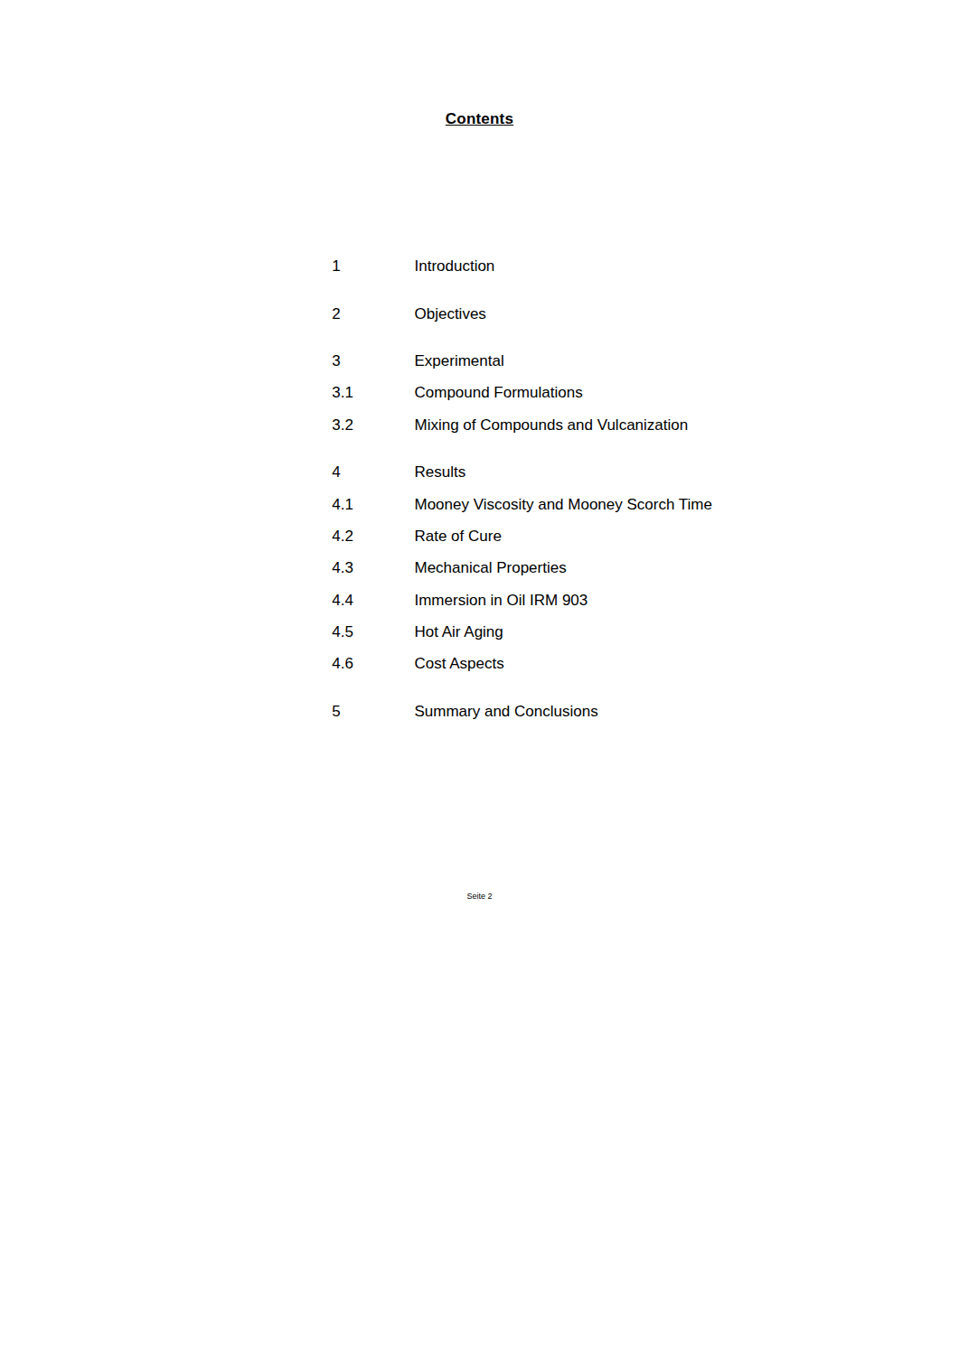Contents
1 Introduction
2 Objectives
3 Experimental
3.1 Compound Formulations
3.2 Mixing of Compounds and Vulcanization
4 Results
4.1 Mooney Viscosity and Mooney Scorch Time
4.2 Rate of Cure
4.3 Mechanical Properties
4.4 Immersion in Oil IRM 903
4.5 Hot Air Aging
4.6 Cost Aspects
5 Summary and Conclusions
Seite 2